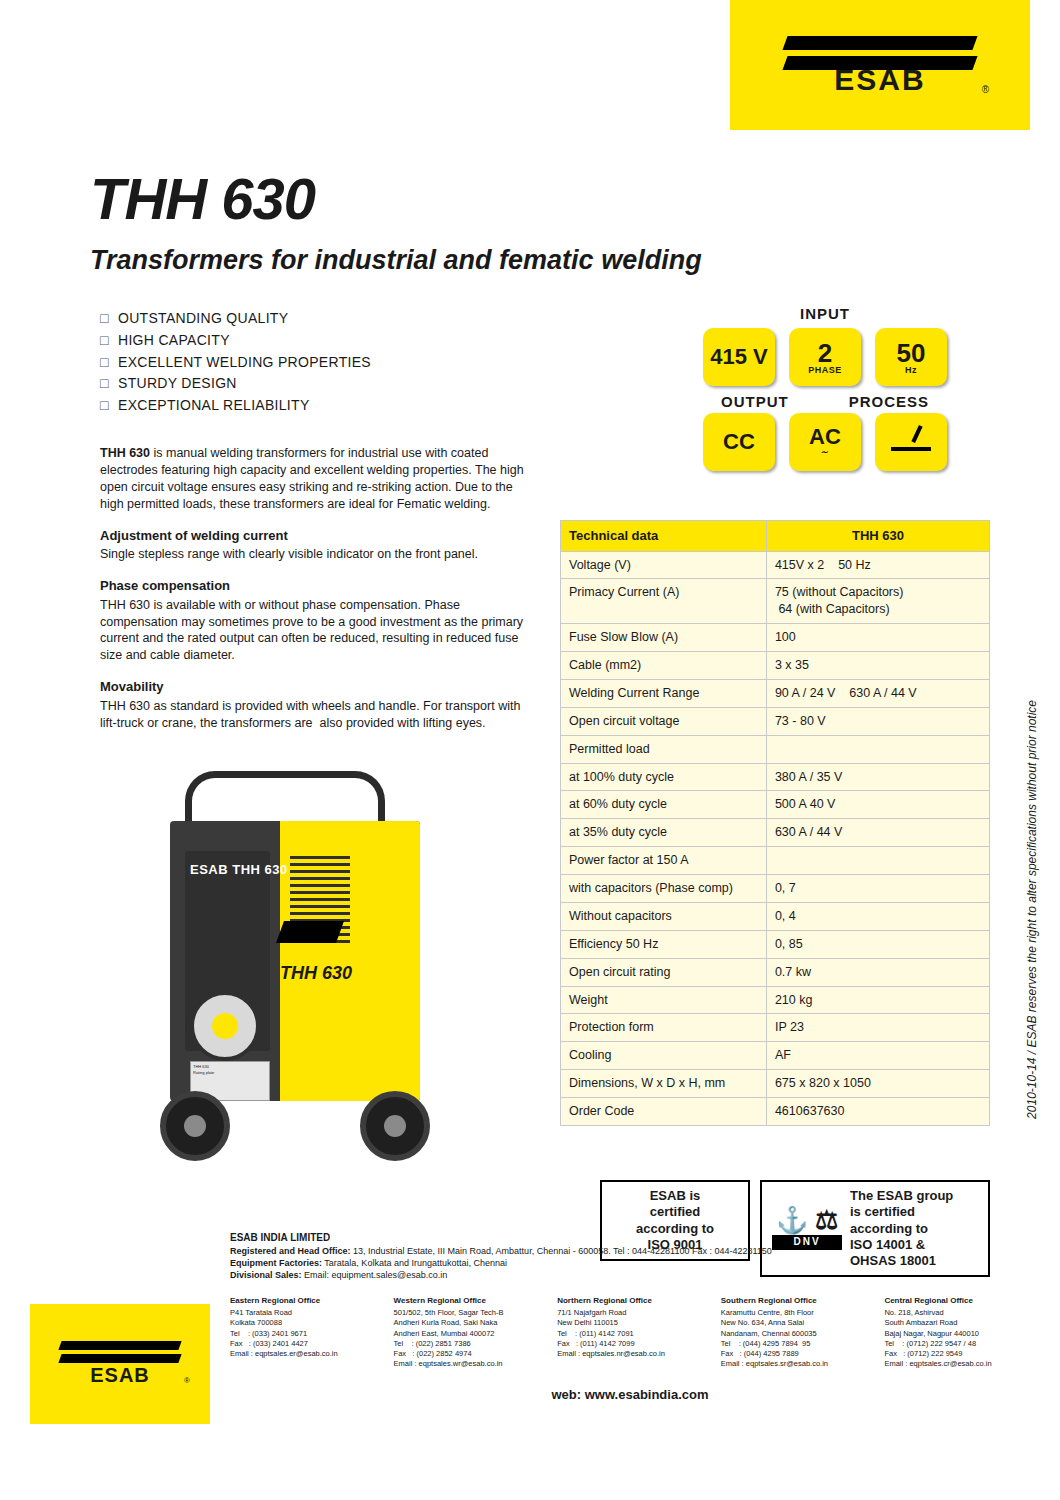ESAB ®
THH 630
Transformers for industrial and fematic welding
Outstanding quality
High capacity
Excellent welding properties
Sturdy design
Exceptional reliability
INPUT
415 V
2 PHASE
50 Hz
OUTPUT
PROCESS
CC
AC∼
THH 630 is manual welding transformers for industrial use with coated electrodes featuring high capacity and excellent welding properties. The high open circuit voltage ensures easy striking and re-striking action. Due to the high permitted loads, these transformers are ideal for Fematic welding.
Adjustment of welding current
Single stepless range with clearly visible indicator on the front panel.
Phase compensation
THH 630 is available with or without phase compensation. Phase compensation may sometimes prove to be a good investment as the primary current and the rated output can often be reduced, resulting in reduced fuse size and cable diameter.
Movability
THH 630 as standard is provided with wheels and handle. For transport with lift-truck or crane, the transformers are also provided with lifting eyes.
| Technical data | THH 630 |
| --- | --- |
| Voltage (V) | 415V x 2 50 Hz |
| Primacy Current (A) | 75 (without Capacitors) 64 (with Capacitors) |
| Fuse Slow Blow (A) | 100 |
| Cable (mm2) | 3 x 35 |
| Welding Current Range | 90 A / 24 V 630 A / 44 V |
| Open circuit voltage | 73 - 80 V |
| Permitted load | |
| at 100% duty cycle | 380 A / 35 V |
| at 60% duty cycle | 500 A 40 V |
| at 35% duty cycle | 630 A / 44 V |
| Power factor at 150 A | |
| with capacitors (Phase comp) | 0, 7 |
| Without capacitors | 0, 4 |
| Efficiency 50 Hz | 0, 85 |
| Open circuit rating | 0.7 kw |
| Weight | 210 kg |
| Protection form | IP 23 |
| Cooling | AF |
| Dimensions, W x D x H, mm | 675 x 820 x 1050 |
| Order Code | 4610637630 |
ESAB THH 630
THH 630
THH 630
Rating plate
ESAB is
certified
according to
ISO 9001
⚓ ⚖
DNV
The ESAB group
is certified
according to
ISO 14001 &
OHSAS 18001
2010-10-14 / ESAB reserves the right to alter specifications without prior notice
ESAB ®
ESAB INDIA LIMITED
Registered and Head Office: 13, Industrial Estate, III Main Road, Ambattur, Chennai - 600058. Tel : 044-42281100 Fax : 044-42281150
Equipment Factories: Taratala, Kolkata and Irungattukottai, Chennai
Divisional Sales: Email: equipment.sales@esab.co.in
Eastern Regional Office
P41 Taratala Road
Kolkata 700088
Tel : (033) 2401 9671
Fax : (033) 2401 4427
Email : eqptsales.er@esab.co.in
Western Regional Office
501/502, 5th Floor, Sagar Tech-B
Andheri Kurla Road, Saki Naka
Andheri East, Mumbai 400072
Tel : (022) 2851 7386
Fax : (022) 2852 4974
Email : eqptsales.wr@esab.co.in
Northern Regional Office
71/1 Najafgarh Road
New Delhi 110015
Tel : (011) 4142 7091
Fax : (011) 4142 7099
Email : eqptsales.nr@esab.co.in
Southern Regional Office
Karamuttu Centre, 8th Floor
New No. 634, Anna Salai
Nandanam, Chennai 600035
Tel : (044) 4295 7894 95
Fax : (044) 4295 7889
Email : eqptsales.sr@esab.co.in
Central Regional Office
No. 218, Ashirvad
South Ambazari Road
Bajaj Nagar, Nagpur 440010
Tel : (0712) 222 9547 / 48
Fax : (0712) 222 9549
Email : eqptsales.cr@esab.co.in
web: www.esabindia.com